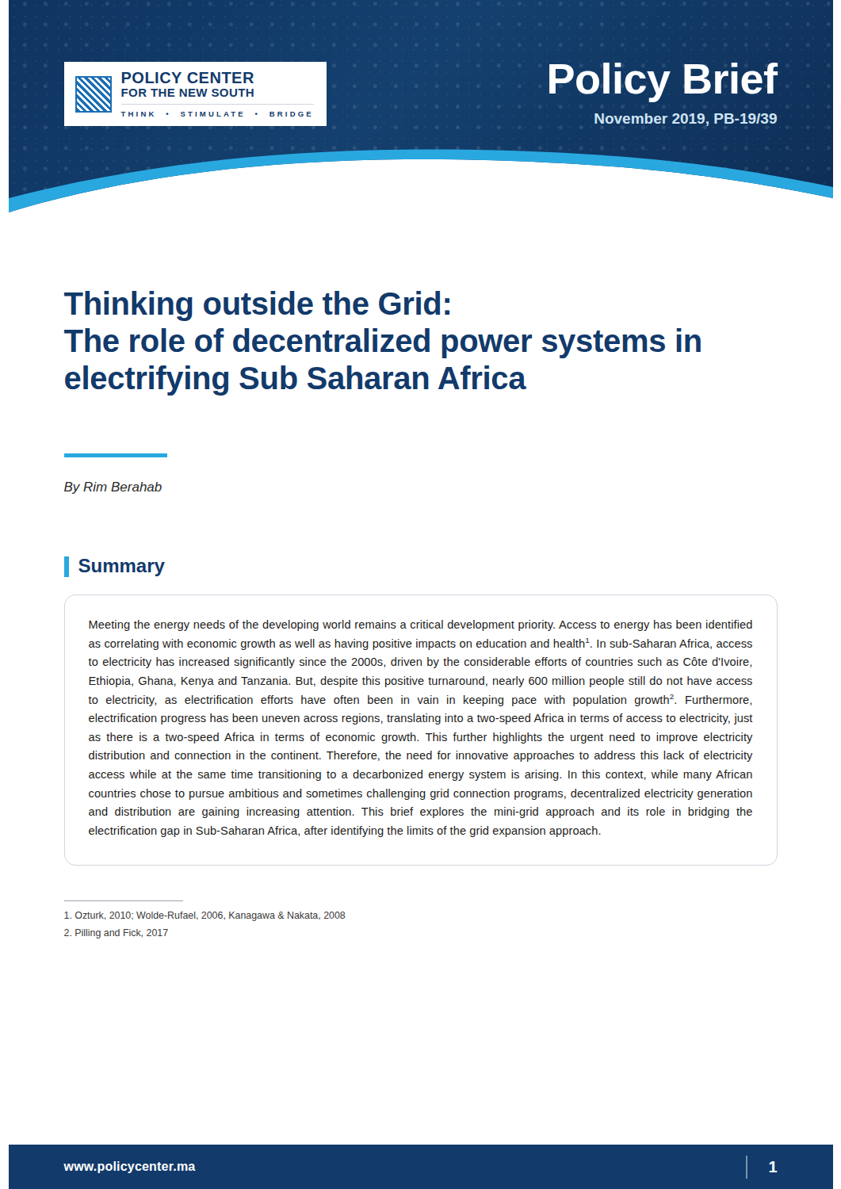POLICY CENTER
FOR THE NEW SOUTH
THINK • STIMULATE • BRIDGE
Policy Brief
November 2019, PB-19/39
Thinking outside the Grid:
The role of decentralized power systems in electrifying Sub Saharan Africa
By Rim Berahab
Summary
Meeting the energy needs of the developing world remains a critical development priority. Access to energy has been identified as correlating with economic growth as well as having positive impacts on education and health1. In sub-Saharan Africa, access to electricity has increased significantly since the 2000s, driven by the considerable efforts of countries such as Côte d'Ivoire, Ethiopia, Ghana, Kenya and Tanzania. But, despite this positive turnaround, nearly 600 million people still do not have access to electricity, as electrification efforts have often been in vain in keeping pace with population growth2. Furthermore, electrification progress has been uneven across regions, translating into a two-speed Africa in terms of access to electricity, just as there is a two-speed Africa in terms of economic growth. This further highlights the urgent need to improve electricity distribution and connection in the continent. Therefore, the need for innovative approaches to address this lack of electricity access while at the same time transitioning to a decarbonized energy system is arising. In this context, while many African countries chose to pursue ambitious and sometimes challenging grid connection programs, decentralized electricity generation and distribution are gaining increasing attention. This brief explores the mini-grid approach and its role in bridging the electrification gap in Sub-Saharan Africa, after identifying the limits of the grid expansion approach.
1. Ozturk, 2010; Wolde-Rufael, 2006, Kanagawa & Nakata, 2008
2. Pilling and Fick, 2017
www.policycenter.ma 1